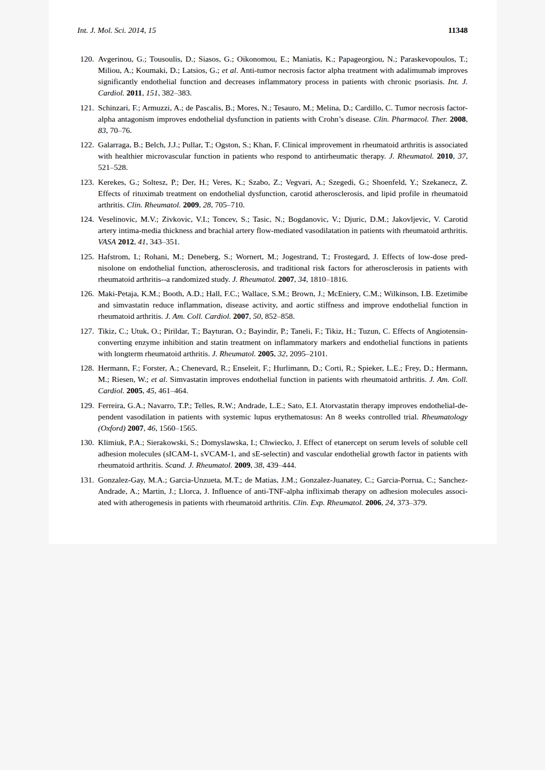Int. J. Mol. Sci. 2014, 15
11348
120. Avgerinou, G.; Tousoulis, D.; Siasos, G.; Oikonomou, E.; Maniatis, K.; Papageorgiou, N.; Paraskevopoulos, T.; Miliou, A.; Koumaki, D.; Latsios, G.; et al. Anti-tumor necrosis factor alpha treatment with adalimumab improves significantly endothelial function and decreases inflammatory process in patients with chronic psoriasis. Int. J. Cardiol. 2011, 151, 382–383.
121. Schinzari, F.; Armuzzi, A.; de Pascalis, B.; Mores, N.; Tesauro, M.; Melina, D.; Cardillo, C. Tumor necrosis factor-alpha antagonism improves endothelial dysfunction in patients with Crohn’s disease. Clin. Pharmacol. Ther. 2008, 83, 70–76.
122. Galarraga, B.; Belch, J.J.; Pullar, T.; Ogston, S.; Khan, F. Clinical improvement in rheumatoid arthritis is associated with healthier microvascular function in patients who respond to antirheumatic therapy. J. Rheumatol. 2010, 37, 521–528.
123. Kerekes, G.; Soltesz, P.; Der, H.; Veres, K.; Szabo, Z.; Vegvari, A.; Szegedi, G.; Shoenfeld, Y.; Szekanecz, Z. Effects of rituximab treatment on endothelial dysfunction, carotid atherosclerosis, and lipid profile in rheumatoid arthritis. Clin. Rheumatol. 2009, 28, 705–710.
124. Veselinovic, M.V.; Zivkovic, V.I.; Toncev, S.; Tasic, N.; Bogdanovic, V.; Djuric, D.M.; Jakovljevic, V. Carotid artery intima-media thickness and brachial artery flow-mediated vasodilatation in patients with rheumatoid arthritis. VASA 2012, 41, 343–351.
125. Hafstrom, I.; Rohani, M.; Deneberg, S.; Wornert, M.; Jogestrand, T.; Frostegard, J. Effects of low-dose prednisolone on endothelial function, atherosclerosis, and traditional risk factors for atherosclerosis in patients with rheumatoid arthritis--a randomized study. J. Rheumatol. 2007, 34, 1810–1816.
126. Maki-Petaja, K.M.; Booth, A.D.; Hall, F.C.; Wallace, S.M.; Brown, J.; McEniery, C.M.; Wilkinson, I.B. Ezetimibe and simvastatin reduce inflammation, disease activity, and aortic stiffness and improve endothelial function in rheumatoid arthritis. J. Am. Coll. Cardiol. 2007, 50, 852–858.
127. Tikiz, C.; Utuk, O.; Pirildar, T.; Bayturan, O.; Bayindir, P.; Taneli, F.; Tikiz, H.; Tuzun, C. Effects of Angiotensin-converting enzyme inhibition and statin treatment on inflammatory markers and endothelial functions in patients with longterm rheumatoid arthritis. J. Rheumatol. 2005, 32, 2095–2101.
128. Hermann, F.; Forster, A.; Chenevard, R.; Enseleit, F.; Hurlimann, D.; Corti, R.; Spieker, L.E.; Frey, D.; Hermann, M.; Riesen, W.; et al. Simvastatin improves endothelial function in patients with rheumatoid arthritis. J. Am. Coll. Cardiol. 2005, 45, 461–464.
129. Ferreira, G.A.; Navarro, T.P.; Telles, R.W.; Andrade, L.E.; Sato, E.I. Atorvastatin therapy improves endothelial-dependent vasodilation in patients with systemic lupus erythematosus: An 8 weeks controlled trial. Rheumatology (Oxford) 2007, 46, 1560–1565.
130. Klimiuk, P.A.; Sierakowski, S.; Domyslawska, I.; Chwiecko, J. Effect of etanercept on serum levels of soluble cell adhesion molecules (sICAM-1, sVCAM-1, and sE-selectin) and vascular endothelial growth factor in patients with rheumatoid arthritis. Scand. J. Rheumatol. 2009, 38, 439–444.
131. Gonzalez-Gay, M.A.; Garcia-Unzueta, M.T.; de Matias, J.M.; Gonzalez-Juanatey, C.; Garcia-Porrua, C.; Sanchez-Andrade, A.; Martin, J.; Llorca, J. Influence of anti-TNF-alpha infliximab therapy on adhesion molecules associated with atherogenesis in patients with rheumatoid arthritis. Clin. Exp. Rheumatol. 2006, 24, 373–379.